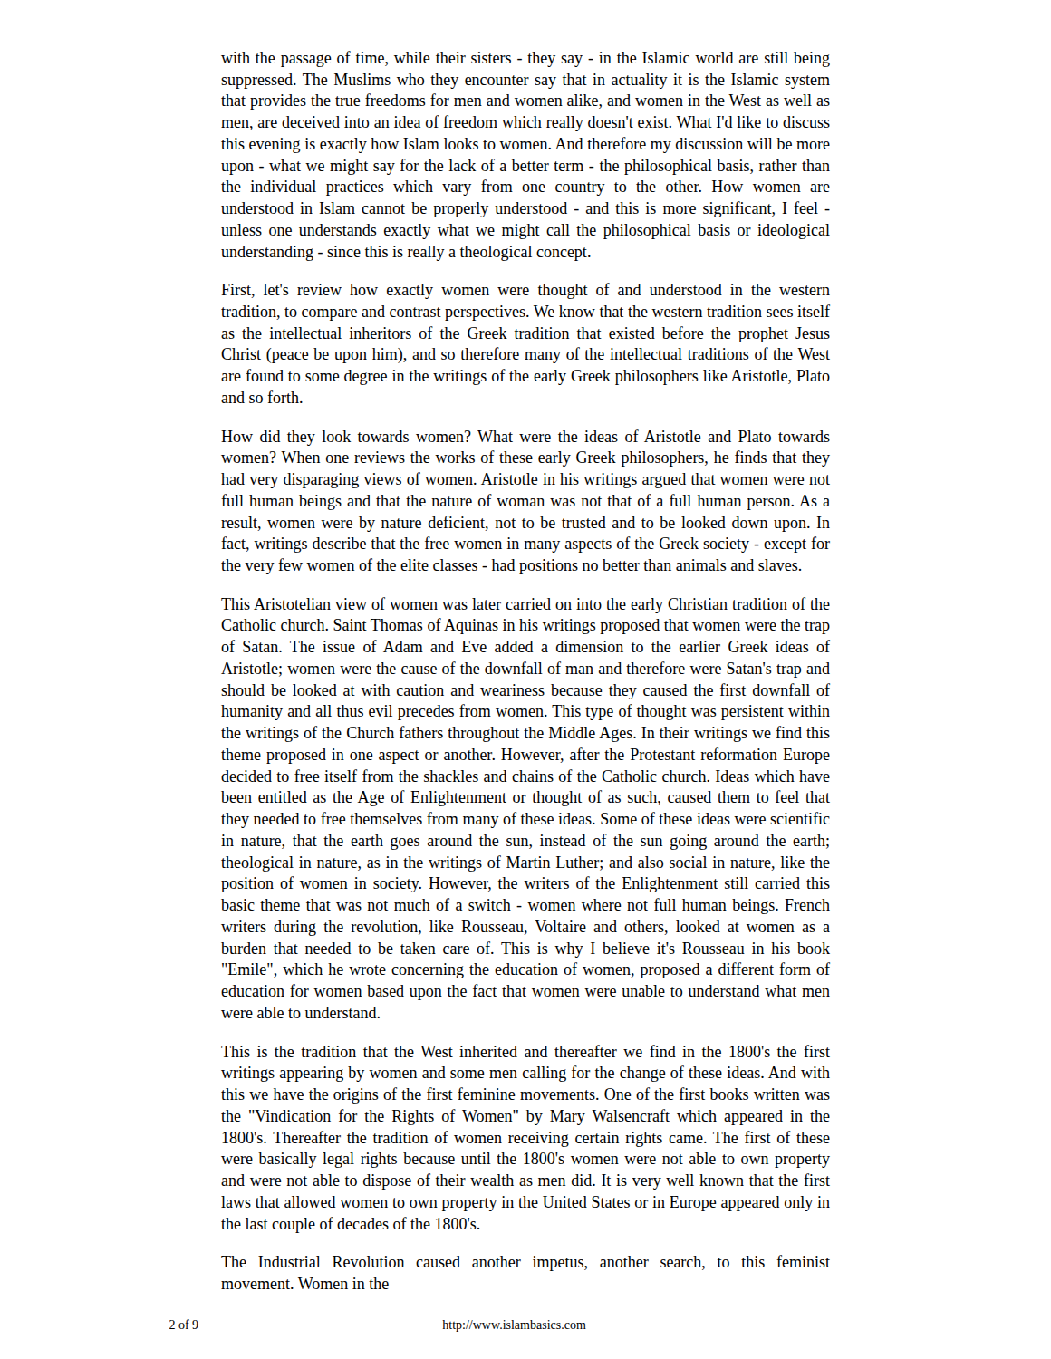with the passage of time, while their sisters - they say - in the Islamic world are still being suppressed. The Muslims who they encounter say that in actuality it is the Islamic system that provides the true freedoms for men and women alike, and women in the West as well as men, are deceived into an idea of freedom which really doesn't exist. What I'd like to discuss this evening is exactly how Islam looks to women. And therefore my discussion will be more upon - what we might say for the lack of a better term - the philosophical basis, rather than the individual practices which vary from one country to the other. How women are understood in Islam cannot be properly understood - and this is more significant, I feel - unless one understands exactly what we might call the philosophical basis or ideological understanding - since this is really a theological concept.
First, let's review how exactly women were thought of and understood in the western tradition, to compare and contrast perspectives. We know that the western tradition sees itself as the intellectual inheritors of the Greek tradition that existed before the prophet Jesus Christ (peace be upon him), and so therefore many of the intellectual traditions of the West are found to some degree in the writings of the early Greek philosophers like Aristotle, Plato and so forth.
How did they look towards women? What were the ideas of Aristotle and Plato towards women? When one reviews the works of these early Greek philosophers, he finds that they had very disparaging views of women. Aristotle in his writings argued that women were not full human beings and that the nature of woman was not that of a full human person. As a result, women were by nature deficient, not to be trusted and to be looked down upon. In fact, writings describe that the free women in many aspects of the Greek society - except for the very few women of the elite classes - had positions no better than animals and slaves.
This Aristotelian view of women was later carried on into the early Christian tradition of the Catholic church. Saint Thomas of Aquinas in his writings proposed that women were the trap of Satan. The issue of Adam and Eve added a dimension to the earlier Greek ideas of Aristotle; women were the cause of the downfall of man and therefore were Satan's trap and should be looked at with caution and weariness because they caused the first downfall of humanity and all thus evil precedes from women. This type of thought was persistent within the writings of the Church fathers throughout the Middle Ages. In their writings we find this theme proposed in one aspect or another. However, after the Protestant reformation Europe decided to free itself from the shackles and chains of the Catholic church. Ideas which have been entitled as the Age of Enlightenment or thought of as such, caused them to feel that they needed to free themselves from many of these ideas. Some of these ideas were scientific in nature, that the earth goes around the sun, instead of the sun going around the earth; theological in nature, as in the writings of Martin Luther; and also social in nature, like the position of women in society. However, the writers of the Enlightenment still carried this basic theme that was not much of a switch - women where not full human beings. French writers during the revolution, like Rousseau, Voltaire and others, looked at women as a burden that needed to be taken care of. This is why I believe it's Rousseau in his book "Emile", which he wrote concerning the education of women, proposed a different form of education for women based upon the fact that women were unable to understand what men were able to understand.
This is the tradition that the West inherited and thereafter we find in the 1800's the first writings appearing by women and some men calling for the change of these ideas. And with this we have the origins of the first feminine movements. One of the first books written was the "Vindication for the Rights of Women" by Mary Walsencraft which appeared in the 1800's. Thereafter the tradition of women receiving certain rights came. The first of these were basically legal rights because until the 1800's women were not able to own property and were not able to dispose of their wealth as men did. It is very well known that the first laws that allowed women to own property in the United States or in Europe appeared only in the last couple of decades of the 1800's.
The Industrial Revolution caused another impetus, another search, to this feminist movement. Women in the
2 of 9
http://www.islambasics.com